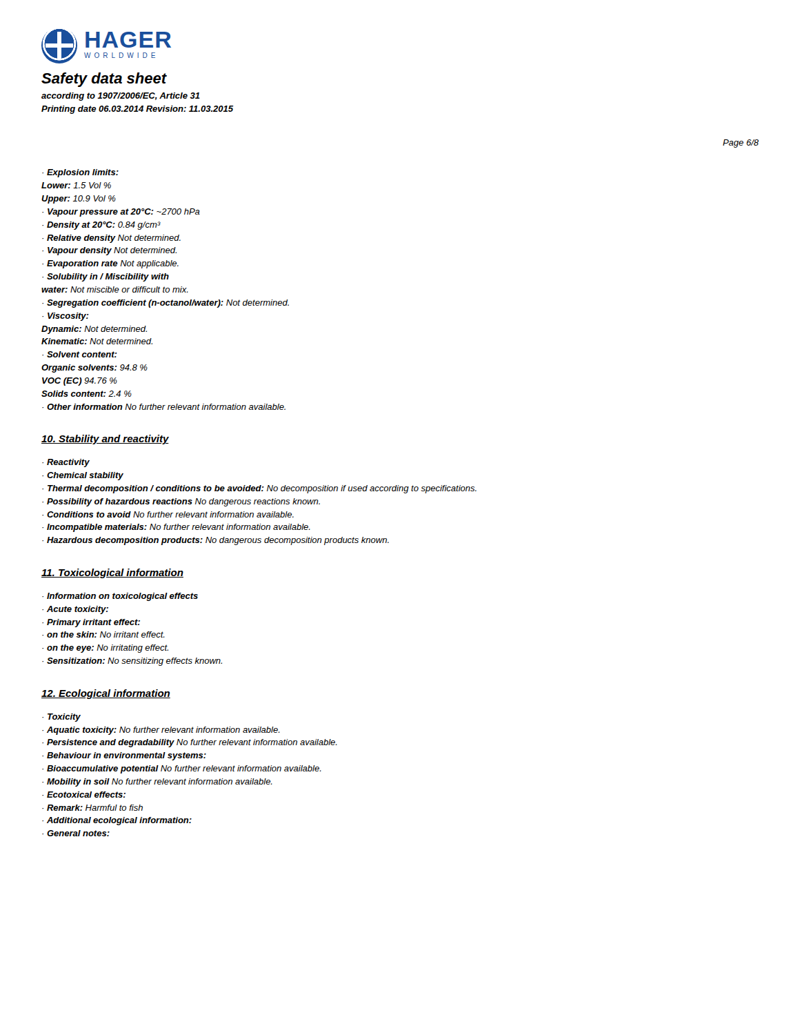HAGER
WORLDWIDE
Safety data sheet
according to 1907/2006/EC, Article 31
Printing date 06.03.2014 Revision: 11.03.2015
Page 6/8
· Explosion limits:
Lower: 1.5 Vol %
Upper: 10.9 Vol %
· Vapour pressure at 20°C: ~2700 hPa
· Density at 20°C: 0.84 g/cm³
· Relative density Not determined.
· Vapour density Not determined.
· Evaporation rate Not applicable.
· Solubility in / Miscibility with
water: Not miscible or difficult to mix.
· Segregation coefficient (n-octanol/water): Not determined.
· Viscosity:
Dynamic: Not determined.
Kinematic: Not determined.
· Solvent content:
Organic solvents: 94.8 %
VOC (EC) 94.76 %
Solids content: 2.4 %
· Other information No further relevant information available.
10. Stability and reactivity
· Reactivity
· Chemical stability
· Thermal decomposition / conditions to be avoided: No decomposition if used according to specifications.
· Possibility of hazardous reactions No dangerous reactions known.
· Conditions to avoid No further relevant information available.
· Incompatible materials: No further relevant information available.
· Hazardous decomposition products: No dangerous decomposition products known.
11. Toxicological information
· Information on toxicological effects
· Acute toxicity:
· Primary irritant effect:
· on the skin: No irritant effect.
· on the eye: No irritating effect.
· Sensitization: No sensitizing effects known.
12. Ecological information
· Toxicity
· Aquatic toxicity: No further relevant information available.
· Persistence and degradability No further relevant information available.
· Behaviour in environmental systems:
· Bioaccumulative potential No further relevant information available.
· Mobility in soil No further relevant information available.
· Ecotoxical effects:
· Remark: Harmful to fish
· Additional ecological information:
· General notes: